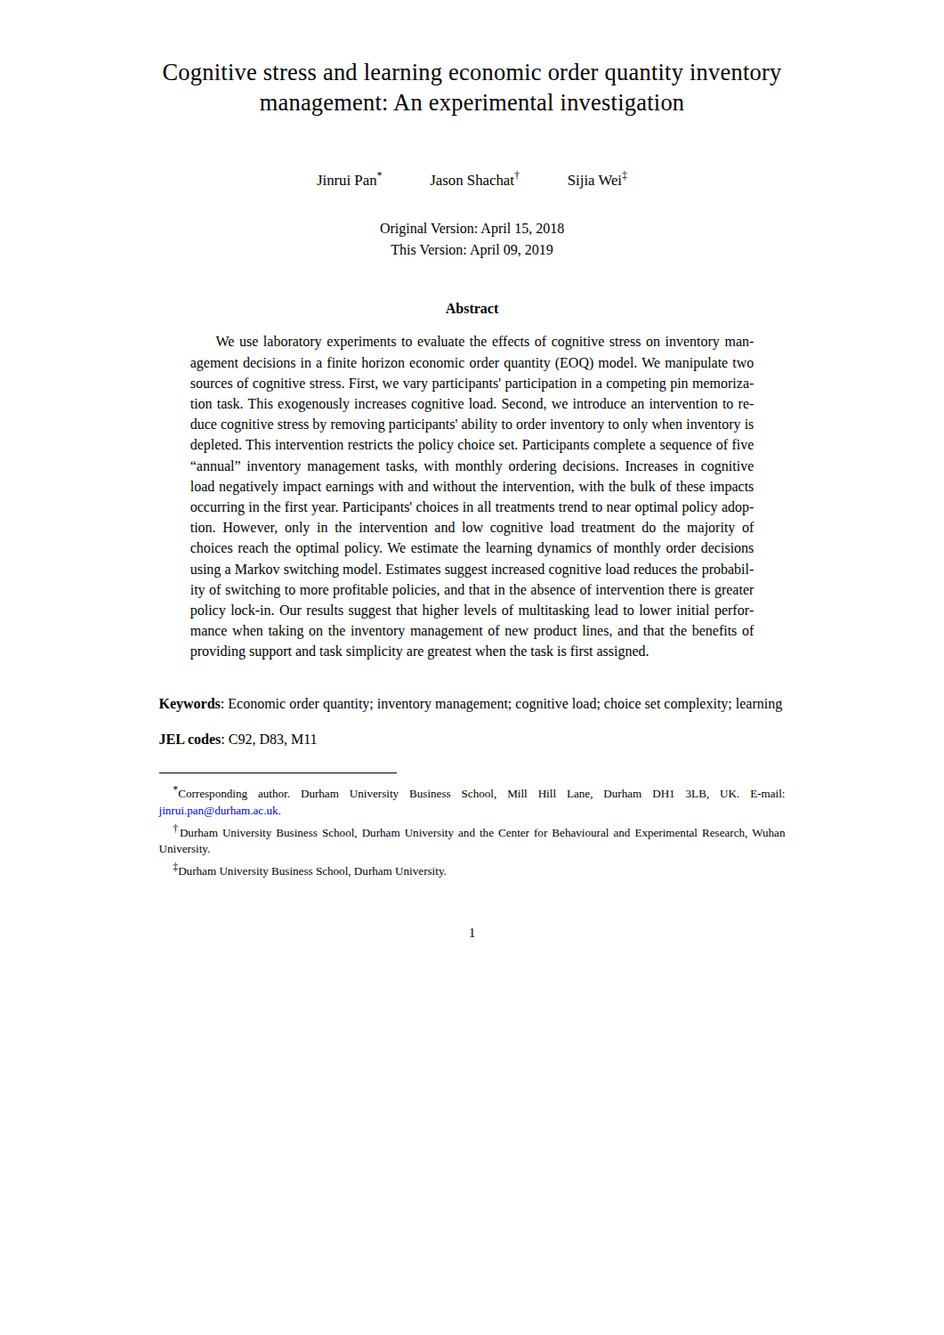Cognitive stress and learning economic order quantity inventory management: An experimental investigation
Jinrui Pan* Jason Shachat† Sijia Wei‡
Original Version: April 15, 2018
This Version: April 09, 2019
Abstract
We use laboratory experiments to evaluate the effects of cognitive stress on inventory management decisions in a finite horizon economic order quantity (EOQ) model. We manipulate two sources of cognitive stress. First, we vary participants' participation in a competing pin memorization task. This exogenously increases cognitive load. Second, we introduce an intervention to reduce cognitive stress by removing participants' ability to order inventory to only when inventory is depleted. This intervention restricts the policy choice set. Participants complete a sequence of five “annual” inventory management tasks, with monthly ordering decisions. Increases in cognitive load negatively impact earnings with and without the intervention, with the bulk of these impacts occurring in the first year. Participants' choices in all treatments trend to near optimal policy adoption. However, only in the intervention and low cognitive load treatment do the majority of choices reach the optimal policy. We estimate the learning dynamics of monthly order decisions using a Markov switching model. Estimates suggest increased cognitive load reduces the probability of switching to more profitable policies, and that in the absence of intervention there is greater policy lock-in. Our results suggest that higher levels of multitasking lead to lower initial performance when taking on the inventory management of new product lines, and that the benefits of providing support and task simplicity are greatest when the task is first assigned.
Keywords: Economic order quantity; inventory management; cognitive load; choice set complexity; learning
JEL codes: C92, D83, M11
*Corresponding author. Durham University Business School, Mill Hill Lane, Durham DH1 3LB, UK. E-mail: jinrui.pan@durham.ac.uk.
†Durham University Business School, Durham University and the Center for Behavioural and Experimental Research, Wuhan University.
‡Durham University Business School, Durham University.
1